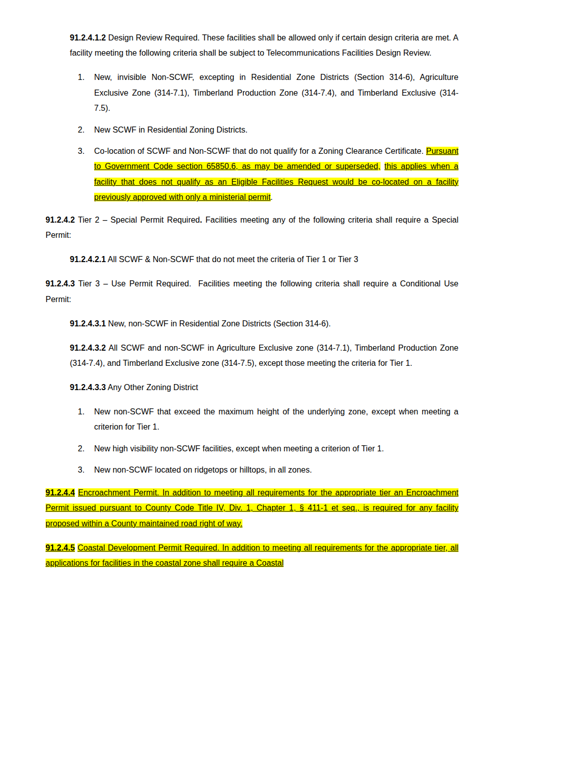91.2.4.1.2 Design Review Required. These facilities shall be allowed only if certain design criteria are met. A facility meeting the following criteria shall be subject to Telecommunications Facilities Design Review.
New, invisible Non-SCWF, excepting in Residential Zone Districts (Section 314-6), Agriculture Exclusive Zone (314-7.1), Timberland Production Zone (314-7.4), and Timberland Exclusive (314-7.5).
New SCWF in Residential Zoning Districts.
Co-location of SCWF and Non-SCWF that do not qualify for a Zoning Clearance Certificate. Pursuant to Government Code section 65850.6, as may be amended or superseded, this applies when a facility that does not qualify as an Eligible Facilities Request would be co-located on a facility previously approved with only a ministerial permit.
91.2.4.2 Tier 2 – Special Permit Required. Facilities meeting any of the following criteria shall require a Special Permit:
91.2.4.2.1 All SCWF & Non-SCWF that do not meet the criteria of Tier 1 or Tier 3
91.2.4.3 Tier 3 – Use Permit Required. Facilities meeting the following criteria shall require a Conditional Use Permit:
91.2.4.3.1 New, non-SCWF in Residential Zone Districts (Section 314-6).
91.2.4.3.2 All SCWF and non-SCWF in Agriculture Exclusive zone (314-7.1), Timberland Production Zone (314-7.4), and Timberland Exclusive zone (314-7.5), except those meeting the criteria for Tier 1.
91.2.4.3.3 Any Other Zoning District
New non-SCWF that exceed the maximum height of the underlying zone, except when meeting a criterion for Tier 1.
New high visibility non-SCWF facilities, except when meeting a criterion of Tier 1.
New non-SCWF located on ridgetops or hilltops, in all zones.
91.2.4.4 Encroachment Permit. In addition to meeting all requirements for the appropriate tier an Encroachment Permit issued pursuant to County Code Title IV, Div. 1, Chapter 1, § 411-1 et seq., is required for any facility proposed within a County maintained road right of way.
91.2.4.5 Coastal Development Permit Required. In addition to meeting all requirements for the appropriate tier, all applications for facilities in the coastal zone shall require a Coastal